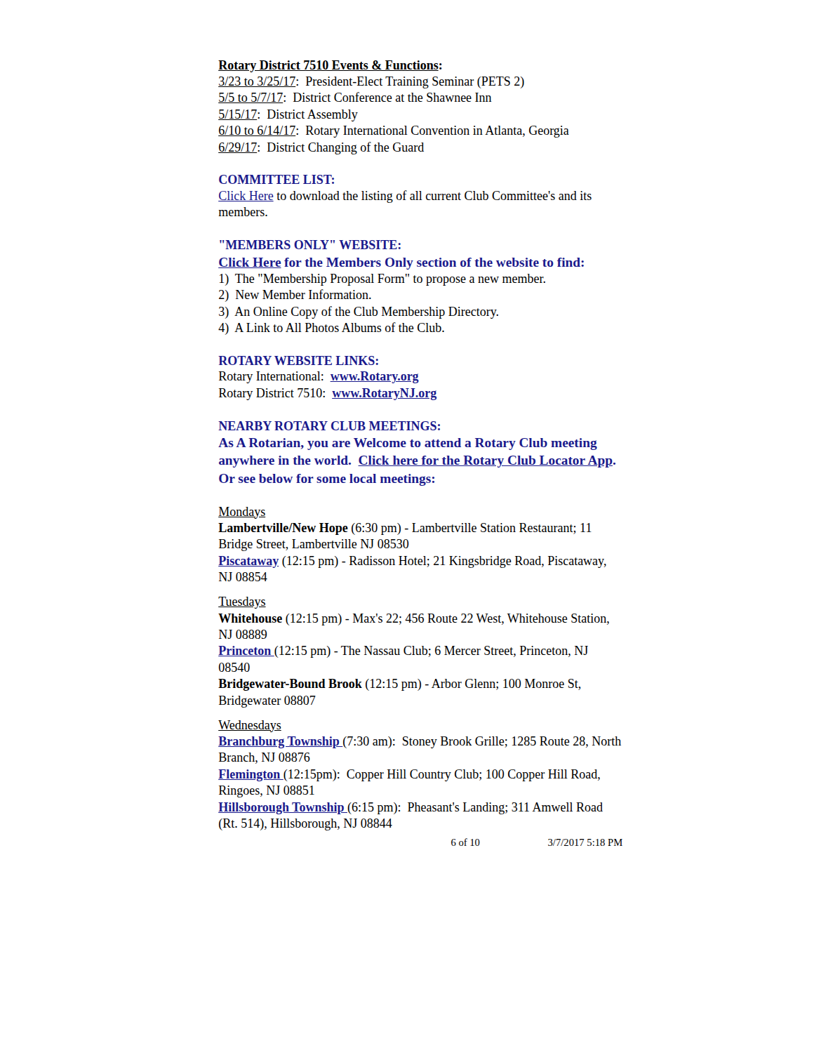Rotary District 7510 Events & Functions:
3/23 to 3/25/17: President-Elect Training Seminar (PETS 2)
5/5 to 5/7/17: District Conference at the Shawnee Inn
5/15/17: District Assembly
6/10 to 6/14/17: Rotary International Convention in Atlanta, Georgia
6/29/17: District Changing of the Guard
COMMITTEE LIST:
Click Here to download the listing of all current Club Committee's and its members.
"MEMBERS ONLY" WEBSITE:
Click Here for the Members Only section of the website to find:
1) The "Membership Proposal Form" to propose a new member.
2) New Member Information.
3) An Online Copy of the Club Membership Directory.
4) A Link to All Photos Albums of the Club.
ROTARY WEBSITE LINKS:
Rotary International: www.Rotary.org
Rotary District 7510: www.RotaryNJ.org
NEARBY ROTARY CLUB MEETINGS:
As A Rotarian, you are Welcome to attend a Rotary Club meeting anywhere in the world. Click here for the Rotary Club Locator App. Or see below for some local meetings:
Mondays
Lambertville/New Hope (6:30 pm) - Lambertville Station Restaurant; 11 Bridge Street, Lambertville NJ 08530
Piscataway (12:15 pm) - Radisson Hotel; 21 Kingsbridge Road, Piscataway, NJ 08854
Tuesdays
Whitehouse (12:15 pm) - Max's 22; 456 Route 22 West, Whitehouse Station, NJ 08889
Princeton (12:15 pm) - The Nassau Club; 6 Mercer Street, Princeton, NJ 08540
Bridgewater-Bound Brook (12:15 pm) - Arbor Glenn; 100 Monroe St, Bridgewater 08807
Wednesdays
Branchburg Township (7:30 am): Stoney Brook Grille; 1285 Route 28, North Branch, NJ 08876
Flemington (12:15pm): Copper Hill Country Club; 100 Copper Hill Road, Ringoes, NJ 08851
Hillsborough Township (6:15 pm): Pheasant's Landing; 311 Amwell Road (Rt. 514), Hillsborough, NJ 08844
6 of 10
3/7/2017 5:18 PM